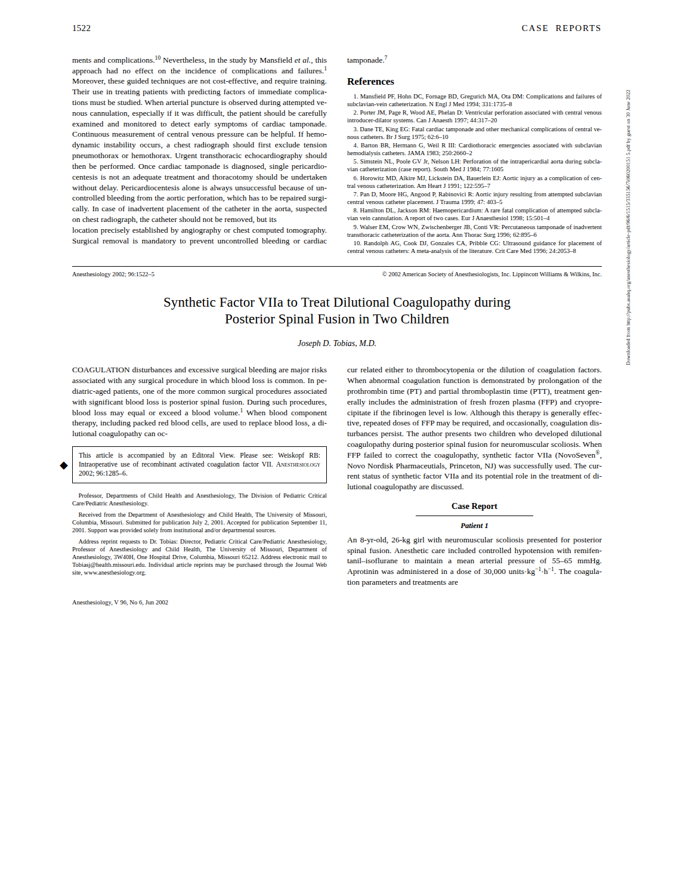Downloaded from http://pubs.asahq.org/anesthesiology/article-pdf/96/6/1515/335156/7i060200151 5.pdf by guest on 30 June 2022
1522
CASE REPORTS
ments and complications.10 Nevertheless, in the study by Mansfield et al., this approach had no effect on the incidence of complications and failures.1 Moreover, these guided techniques are not cost-effective, and require training. Their use in treating patients with predicting factors of immediate complications must be studied. When arterial puncture is observed during attempted venous cannulation, especially if it was difficult, the patient should be carefully examined and monitored to detect early symptoms of cardiac tamponade. Continuous measurement of central venous pressure can be helpful. If hemodynamic instability occurs, a chest radiograph should first exclude tension pneumothorax or hemothorax. Urgent transthoracic echocardiography should then be performed. Once cardiac tamponade is diagnosed, single pericardiocentesis is not an adequate treatment and thoracotomy should be undertaken without delay. Pericardiocentesis alone is always unsuccessful because of uncontrolled bleeding from the aortic perforation, which has to be repaired surgically. In case of inadvertent placement of the catheter in the aorta, suspected on chest radiograph, the catheter should not be removed, but its
location precisely established by angiography or chest computed tomography. Surgical removal is mandatory to prevent uncontrolled bleeding or cardiac tamponade.7
References
1. Mansfield PF, Hohn DC, Fornage BD, Gregurich MA, Ota DM: Complications and failures of subclavian-vein catheterization. N Engl J Med 1994; 331:1735–8
2. Porter JM, Page R, Wood AE, Phelan D: Ventricular perforation associated with central venous introducer-dilator systems. Can J Anaesth 1997; 44:317–20
3. Dane TE, King EG: Fatal cardiac tamponade and other mechanical complications of central venous catheters. Br J Surg 1975; 62:6–10
4. Barton BR, Hermann G, Weil R III: Cardiothoracic emergencies associated with subclavian hemodialysis catheters. JAMA 1983; 250:2660–2
5. Simstein NL, Poole GV Jr, Nelson LH: Perforation of the intrapericardial aorta during subclavian catheterization (case report). South Med J 1984; 77:1605
6. Horowitz MD, Alkire MJ, Lickstein DA, Bauerlein EJ: Aortic injury as a complication of central venous catheterization. Am Heart J 1991; 122:595–7
7. Pan D, Moore HG, Angood P, Rabinovici R: Aortic injury resulting from attempted subclavian central venous catheter placement. J Trauma 1999; 47: 403–5
8. Hamilton DL, Jackson RM: Haemopericardium: A rare fatal complication of attempted subclavian vein cannulation. A report of two cases. Eur J Anaesthesiol 1998; 15:501–4
9. Walser EM, Crow WN, Zwischenberger JB, Conti VR: Percutaneous tamponade of inadvertent transthoracic catheterization of the aorta. Ann Thorac Surg 1996; 62:895–6
10. Randolph AG, Cook DJ, Gonzales CA, Pribble CG: Ultrasound guidance for placement of central venous catheters: A meta-analysis of the literature. Crit Care Med 1996; 24:2053–8
Anesthesiology 2002; 96:1522–5
© 2002 American Society of Anesthesiologists, Inc. Lippincott Williams & Wilkins, Inc.
Synthetic Factor VIIa to Treat Dilutional Coagulopathy during
Posterior Spinal Fusion in Two Children
Joseph D. Tobias, M.D.
COAGULATION disturbances and excessive surgical bleeding are major risks associated with any surgical procedure in which blood loss is common. In pediatric-aged patients, one of the more common surgical procedures associated with significant blood loss is posterior spinal fusion. During such procedures, blood loss may equal or exceed a blood volume.1 When blood component therapy, including packed red blood cells, are used to replace blood loss, a dilutional coagulopathy can oc-
◆ This article is accompanied by an Editoral View. Please see: Weiskopf RB: Intraoperative use of recombinant activated coagulation factor VII. Anesthesiology 2002; 96:1285–6.
Professor, Departments of Child Health and Anesthesiology, The Division of Pediatric Critical Care/Pediatric Anesthesiology.
Received from the Department of Anesthesiology and Child Health, The University of Missouri, Columbia, Missouri. Submitted for publication July 2, 2001. Accepted for publication September 11, 2001. Support was provided solely from institutional and/or departmental sources.
Address reprint requests to Dr. Tobias: Director, Pediatric Critical Care/Pediatric Anesthesiology, Professor of Anesthesiology and Child Health, The University of Missouri, Department of Anesthesiology, 3W40H, One Hospital Drive, Columbia, Missouri 65212. Address electronic mail to Tobiasj@health.missouri.edu. Individual article reprints may be purchased through the Journal Web site, www.anesthesiology.org.
cur related either to thrombocytopenia or the dilution of coagulation factors. When abnormal coagulation function is demonstrated by prolongation of the prothrombin time (PT) and partial thromboplastin time (PTT), treatment generally includes the administration of fresh frozen plasma (FFP) and cryoprecipitate if the fibrinogen level is low. Although this therapy is generally effective, repeated doses of FFP may be required, and occasionally, coagulation disturbances persist. The author presents two children who developed dilutional coagulopathy during posterior spinal fusion for neuromuscular scoliosis. When FFP failed to correct the coagulopathy, synthetic factor VIIa (NovoSeven®, Novo Nordisk Pharmaceutials, Princeton, NJ) was successfully used. The current status of synthetic factor VIIa and its potential role in the treatment of dilutional coagulopathy are discussed.
Case Report
Patient 1
An 8-yr-old, 26-kg girl with neuromuscular scoliosis presented for posterior spinal fusion. Anesthetic care included controlled hypotension with remifentanil–isoflurane to maintain a mean arterial pressure of 55–65 mmHg. Aprotinin was administered in a dose of 30,000 units·kg−1·h−1. The coagulation parameters and treatments are
Anesthesiology, V 96, No 6, Jun 2002